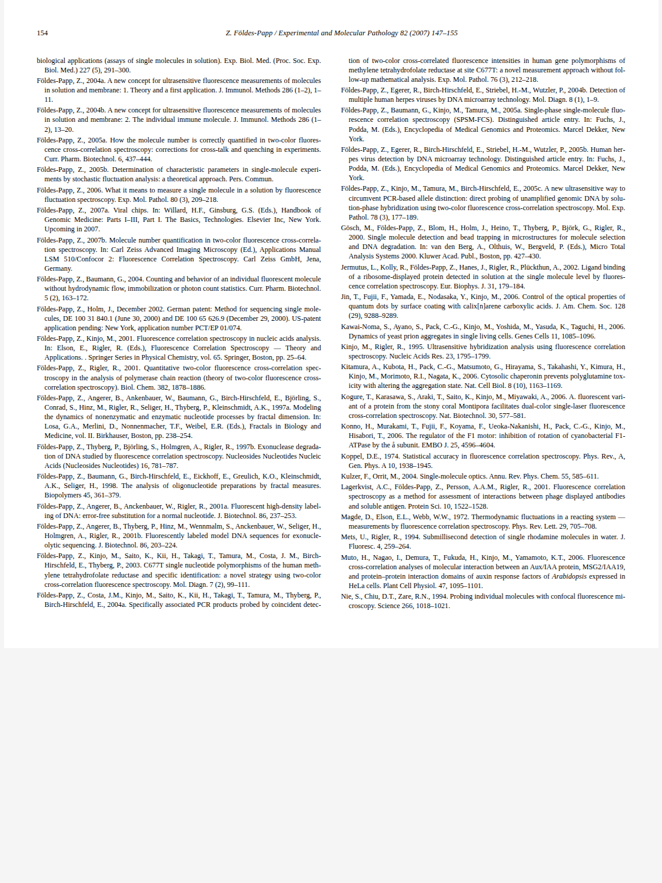154 Z. Földes-Papp / Experimental and Molecular Pathology 82 (2007) 147–155
biological applications (assays of single molecules in solution). Exp. Biol. Med. (Proc. Soc. Exp. Biol. Med.) 227 (5), 291–300.
Földes-Papp, Z., 2004a. A new concept for ultrasensitive fluorescence measurements of molecules in solution and membrane: 1. Theory and a first application. J. Immunol. Methods 286 (1–2), 1–11.
Földes-Papp, Z., 2004b. A new concept for ultrasensitive fluorescence measurements of molecules in solution and membrane: 2. The individual immune molecule. J. Immunol. Methods 286 (1–2), 13–20.
Földes-Papp, Z., 2005a. How the molecule number is correctly quantified in two-color fluorescence cross-correlation spectroscopy: corrections for cross-talk and quenching in experiments. Curr. Pharm. Biotechnol. 6, 437–444.
Földes-Papp, Z., 2005b. Determination of characteristic parameters in single-molecule experiments by stochastic fluctuation analysis: a theoretical approach. Pers. Commun.
Földes-Papp, Z., 2006. What it means to measure a single molecule in a solution by fluorescence fluctuation spectroscopy. Exp. Mol. Pathol. 80 (3), 209–218.
Földes-Papp, Z., 2007a. Viral chips. In: Willard, H.F., Ginsburg, G.S. (Eds.), Handbook of Genomic Medicine: Parts I–III, Part I. The Basics, Technologies. Elsevier Inc, New York. Upcoming in 2007.
Földes-Papp, Z., 2007b. Molecule number quantification in two-color fluorescence cross-correlation spectroscopy. In: Carl Zeiss Advanced Imaging Microscopy (Ed.), Applications Manual LSM 510/Confocor 2: Fluorescence Correlation Spectroscopy. Carl Zeiss GmbH, Jena, Germany.
Földes-Papp, Z., Baumann, G., 2004. Counting and behavior of an individual fluorescent molecule without hydrodynamic flow, immobilization or photon count statistics. Curr. Pharm. Biotechnol. 5 (2), 163–172.
Földes-Papp, Z., Holm, J., December 2002. German patent: Method for sequencing single molecules, DE 100 31 840.1 (June 30, 2000) and DE 100 65 626.9 (December 29, 2000). US-patent application pending: New York, application number PCT/EP 01/074.
Földes-Papp, Z., Kinjo, M., 2001. Fluorescence correlation spectroscopy in nucleic acids analysis. In: Elson, E., Rigler, R. (Eds.), Fluorescence Correlation Spectroscopy — Theory and Applications. . Springer Series in Physical Chemistry, vol. 65. Springer, Boston, pp. 25–64.
Földes-Papp, Z., Rigler, R., 2001. Quantitative two-color fluorescence cross-correlation spectroscopy in the analysis of polymerase chain reaction (theory of two-color fluorescence cross-correlation spectroscopy). Biol. Chem. 382, 1878–1886.
Földes-Papp, Z., Angerer, B., Ankenbauer, W., Baumann, G., Birch-Hirschfeld, E., Björling, S., Conrad, S., Hinz, M., Rigler, R., Seliger, H., Thyberg, P., Kleinschmidt, A.K., 1997a. Modeling the dynamics of nonenzymatic and enzymatic nucleotide processes by fractal dimension. In: Losa, G.A., Merlini, D., Nonnenmacher, T.F., Weibel, E.R. (Eds.), Fractals in Biology and Medicine, vol. II. Birkhauser, Boston, pp. 238–254.
Földes-Papp, Z., Thyberg, P., Björling, S., Holmgren, A., Rigler, R., 1997b. Exonuclease degradation of DNA studied by fluorescence correlation spectroscopy. Nucleosides Nucleotides Nucleic Acids (Nucleosides Nucleotides) 16, 781–787.
Földes-Papp, Z., Baumann, G., Birch-Hirschfeld, E., Eickhoff, E., Greulich, K.O., Kleinschmidt, A.K., Seliger, H., 1998. The analysis of oligonucleotide preparations by fractal measures. Biopolymers 45, 361–379.
Földes-Papp, Z., Angerer, B., Anckenbauer, W., Rigler, R., 2001a. Fluorescent high-density labeling of DNA: error-free substitution for a normal nucleotide. J. Biotechnol. 86, 237–253.
Földes-Papp, Z., Angerer, B., Thyberg, P., Hinz, M., Wennmalm, S., Anckenbauer, W., Seliger, H., Holmgren, A., Rigler, R., 2001b. Fluorescently labeled model DNA sequences for exonucleolytic sequencing. J. Biotechnol. 86, 203–224.
Földes-Papp, Z., Kinjo, M., Saito, K., Kii, H., Takagi, T., Tamura, M., Costa, J. M., Birch-Hirschfeld, E., Thyberg, P., 2003. C677T single nucleotide polymorphisms of the human methylene tetrahydrofolate reductase and specific identification: a novel strategy using two-color cross-correlation fluorescence spectroscopy. Mol. Diagn. 7 (2), 99–111.
Földes-Papp, Z., Costa, J.M., Kinjo, M., Saito, K., Kii, H., Takagi, T., Tamura, M., Thyberg, P., Birch-Hirschfeld, E., 2004a. Specifically associated PCR products probed by coincident detection of two-color cross-correlated fluorescence intensities in human gene polymorphisms of methylene tetrahydrofolate reductase at site C677T: a novel measurement approach without follow-up mathematical analysis. Exp. Mol. Pathol. 76 (3), 212–218.
Földes-Papp, Z., Egerer, R., Birch-Hirschfeld, E., Striebel, H.-M., Wutzler, P., 2004b. Detection of multiple human herpes viruses by DNA microarray technology. Mol. Diagn. 8 (1), 1–9.
Földes-Papp, Z., Baumann, G., Kinjo, M., Tamura, M., 2005a. Single-phase single-molecule fluorescence correlation spectroscopy (SPSM-FCS). Distinguished article entry. In: Fuchs, J., Podda, M. (Eds.), Encyclopedia of Medical Genomics and Proteomics. Marcel Dekker, New York.
Földes-Papp, Z., Egerer, R., Birch-Hirschfeld, E., Striebel, H.-M., Wutzler, P., 2005b. Human herpes virus detection by DNA microarray technology. Distinguished article entry. In: Fuchs, J., Podda, M. (Eds.), Encyclopedia of Medical Genomics and Proteomics. Marcel Dekker, New York.
Földes-Papp, Z., Kinjo, M., Tamura, M., Birch-Hirschfeld, E., 2005c. A new ultrasensitive way to circumvent PCR-based allele distinction: direct probing of unamplified genomic DNA by solution-phase hybridization using two-color fluorescence cross-correlation spectroscopy. Mol. Exp. Pathol. 78 (3), 177–189.
Gösch, M., Földes-Papp, Z., Blom, H., Holm, J., Heino, T., Thyberg, P., Björk, G., Rigler, R., 2000. Single molecule detection and bead trapping in microstructures for molecule selection and DNA degradation. In: van den Berg, A., Olthuis, W., Bergveld, P. (Eds.), Micro Total Analysis Systems 2000. Kluwer Acad. Publ., Boston, pp. 427–430.
Jermutus, L., Kolly, R., Földes-Papp, Z., Hanes, J., Rigler, R., Plückthun, A., 2002. Ligand binding of a ribosome-displayed protein detected in solution at the single molecule level by fluorescence correlation spectroscopy. Eur. Biophys. J. 31, 179–184.
Jin, T., Fujii, F., Yamada, E., Nodasaka, Y., Kinjo, M., 2006. Control of the optical properties of quantum dots by surface coating with calix[n]arene carboxylic acids. J. Am. Chem. Soc. 128 (29), 9288–9289.
Kawai-Noma, S., Ayano, S., Pack, C.-G., Kinjo, M., Yoshida, M., Yasuda, K., Taguchi, H., 2006. Dynamics of yeast prion aggregates in single living cells. Genes Cells 11, 1085–1096.
Kinjo, M., Rigler, R., 1995. Ultrasensitive hybridization analysis using fluorescence correlation spectroscopy. Nucleic Acids Res. 23, 1795–1799.
Kitamura, A., Kubota, H., Pack, C.-G., Matsumoto, G., Hirayama, S., Takahashi, Y., Kimura, H., Kinjo, M., Morimoto, R.I., Nagata, K., 2006. Cytosolic chaperonin prevents polyglutamine toxicity with altering the aggregation state. Nat. Cell Biol. 8 (10), 1163–1169.
Kogure, T., Karasawa, S., Araki, T., Saito, K., Kinjo, M., Miyawaki, A., 2006. A. fluorescent variant of a protein from the stony coral Montipora facilitates dual-color single-laser fluorescence cross-correlation spectroscopy. Nat. Biotechnol. 30, 577–581.
Konno, H., Murakami, T., Fujii, F., Koyama, F., Ueoka-Nakanishi, H., Pack, C.-G., Kinjo, M., Hisabori, T., 2006. The regulator of the F1 motor: inhibition of rotation of cyanobacterial F1-ATPase by the å subunit. EMBO J. 25, 4596–4604.
Koppel, D.E., 1974. Statistical accuracy in fluorescence correlation spectroscopy. Phys. Rev., A, Gen. Phys. A 10, 1938–1945.
Kulzer, F., Orrit, M., 2004. Single-molecule optics. Annu. Rev. Phys. Chem. 55, 585–611.
Lagerkvist, A.C., Földes-Papp, Z., Persson, A.A.M., Rigler, R., 2001. Fluorescence correlation spectroscopy as a method for assessment of interactions between phage displayed antibodies and soluble antigen. Protein Sci. 10, 1522–1528.
Magde, D., Elson, E.L., Webb, W.W., 1972. Thermodynamic fluctuations in a reacting system — measurements by fluorescence correlation spectroscopy. Phys. Rev. Lett. 29, 705–708.
Mets, U., Rigler, R., 1994. Submillisecond detection of single rhodamine molecules in water. J. Fluoresc. 4, 259–264.
Muto, H., Nagao, I., Demura, T., Fukuda, H., Kinjo, M., Yamamoto, K.T., 2006. Fluorescence cross-correlation analyses of molecular interaction between an Aux/IAA protein, MSG2/IAA19, and protein–protein interaction domains of auxin response factors of Arabidopsis expressed in HeLa cells. Plant Cell Physiol. 47, 1095–1101.
Nie, S., Chiu, D.T., Zare, R.N., 1994. Probing individual molecules with confocal fluorescence microscopy. Science 266, 1018–1021.